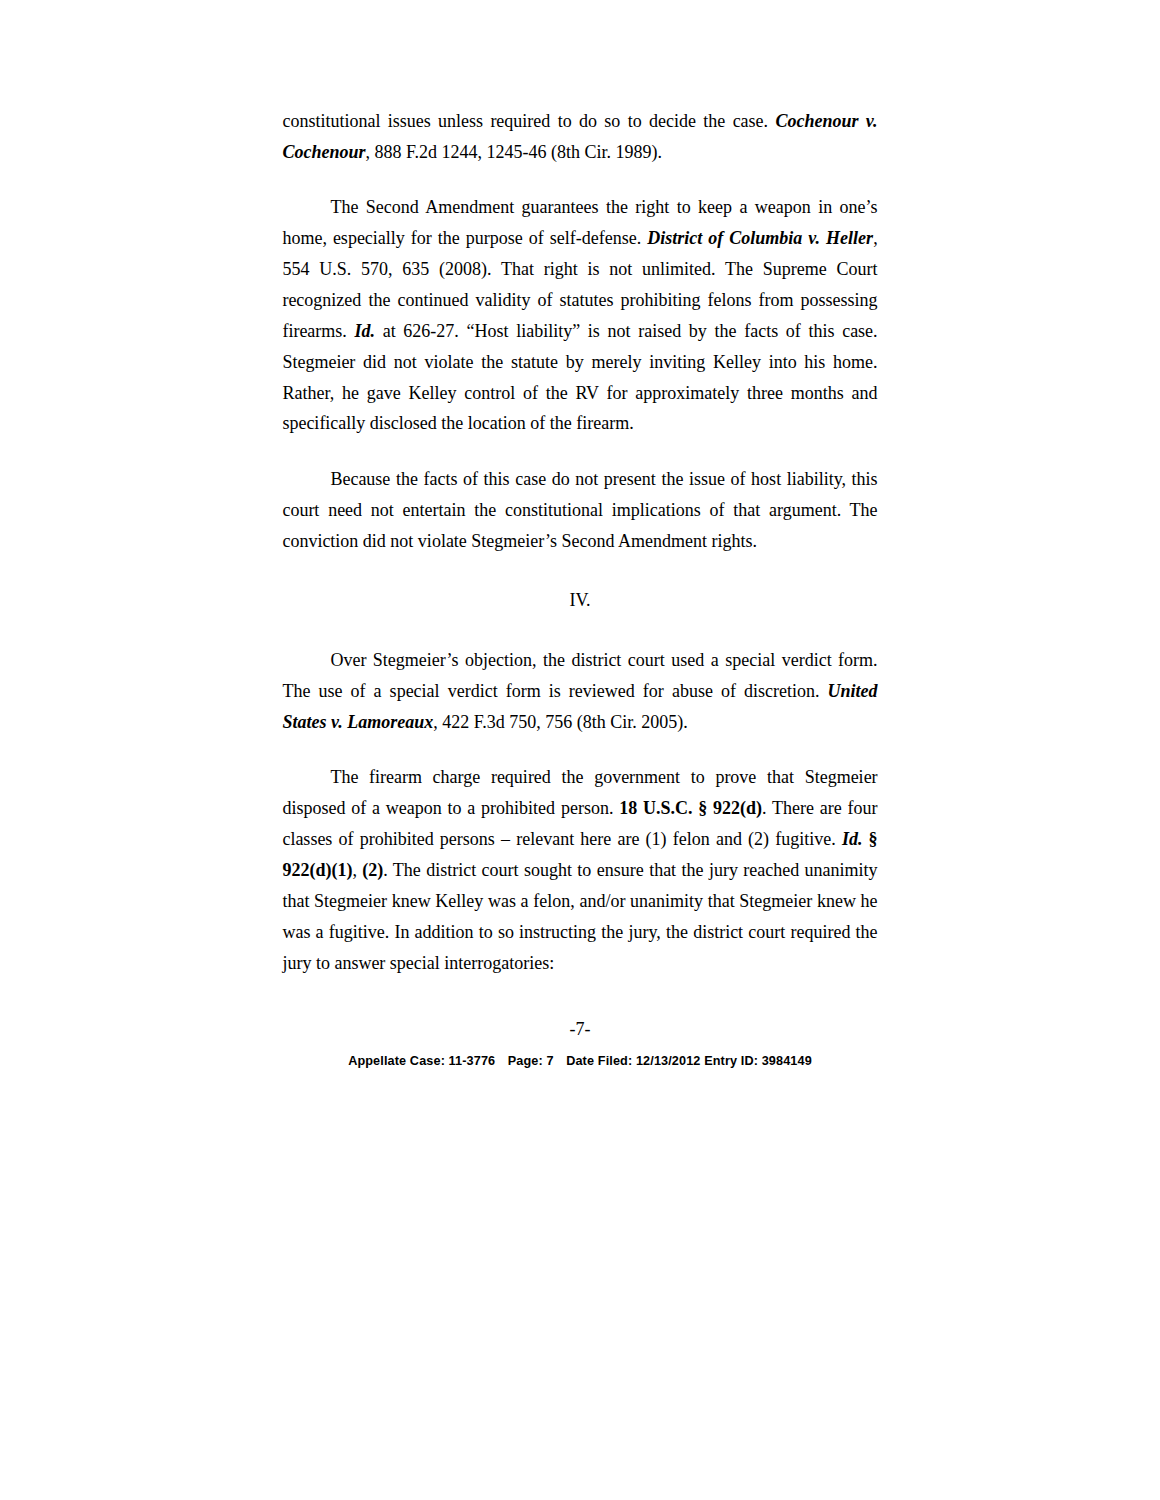constitutional issues unless required to do so to decide the case. Cochenour v. Cochenour, 888 F.2d 1244, 1245-46 (8th Cir. 1989).
The Second Amendment guarantees the right to keep a weapon in one’s home, especially for the purpose of self-defense. District of Columbia v. Heller, 554 U.S. 570, 635 (2008). That right is not unlimited. The Supreme Court recognized the continued validity of statutes prohibiting felons from possessing firearms. Id. at 626-27. “Host liability” is not raised by the facts of this case. Stegmeier did not violate the statute by merely inviting Kelley into his home. Rather, he gave Kelley control of the RV for approximately three months and specifically disclosed the location of the firearm.
Because the facts of this case do not present the issue of host liability, this court need not entertain the constitutional implications of that argument. The conviction did not violate Stegmeier’s Second Amendment rights.
IV.
Over Stegmeier’s objection, the district court used a special verdict form. The use of a special verdict form is reviewed for abuse of discretion. United States v. Lamoreaux, 422 F.3d 750, 756 (8th Cir. 2005).
The firearm charge required the government to prove that Stegmeier disposed of a weapon to a prohibited person. 18 U.S.C. § 922(d). There are four classes of prohibited persons – relevant here are (1) felon and (2) fugitive. Id. § 922(d)(1), (2). The district court sought to ensure that the jury reached unanimity that Stegmeier knew Kelley was a felon, and/or unanimity that Stegmeier knew he was a fugitive. In addition to so instructing the jury, the district court required the jury to answer special interrogatories:
-7-
Appellate Case: 11-3776 Page: 7 Date Filed: 12/13/2012 Entry ID: 3984149